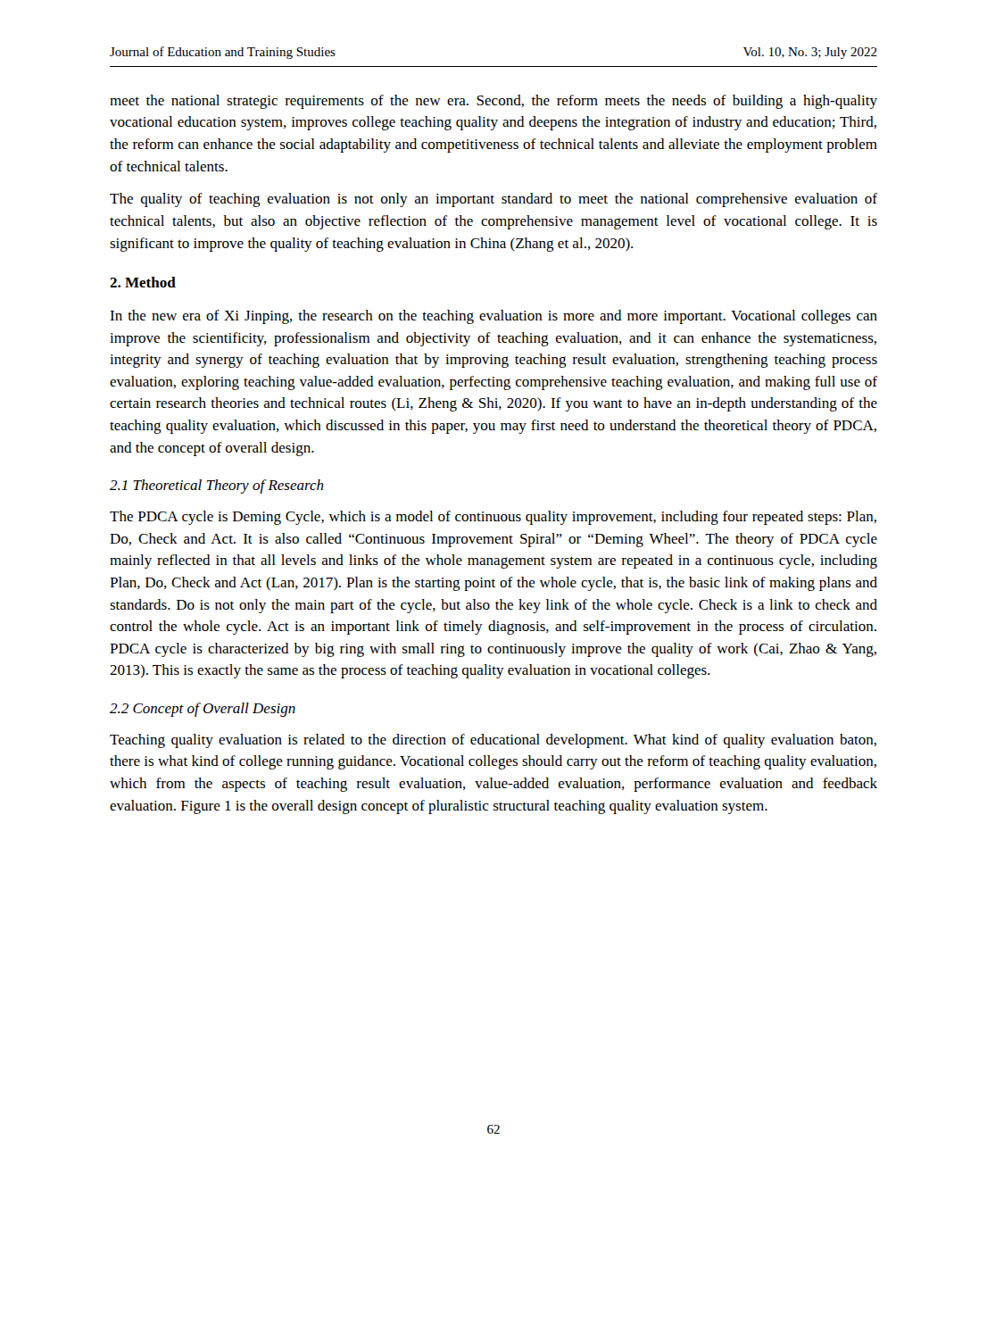Journal of Education and Training Studies Vol. 10, No. 3; July 2022
meet the national strategic requirements of the new era. Second, the reform meets the needs of building a high-quality vocational education system, improves college teaching quality and deepens the integration of industry and education; Third, the reform can enhance the social adaptability and competitiveness of technical talents and alleviate the employment problem of technical talents.
The quality of teaching evaluation is not only an important standard to meet the national comprehensive evaluation of technical talents, but also an objective reflection of the comprehensive management level of vocational college. It is significant to improve the quality of teaching evaluation in China (Zhang et al., 2020).
2. Method
In the new era of Xi Jinping, the research on the teaching evaluation is more and more important. Vocational colleges can improve the scientificity, professionalism and objectivity of teaching evaluation, and it can enhance the systematicness, integrity and synergy of teaching evaluation that by improving teaching result evaluation, strengthening teaching process evaluation, exploring teaching value-added evaluation, perfecting comprehensive teaching evaluation, and making full use of certain research theories and technical routes (Li, Zheng & Shi, 2020). If you want to have an in-depth understanding of the teaching quality evaluation, which discussed in this paper, you may first need to understand the theoretical theory of PDCA, and the concept of overall design.
2.1 Theoretical Theory of Research
The PDCA cycle is Deming Cycle, which is a model of continuous quality improvement, including four repeated steps: Plan, Do, Check and Act. It is also called “Continuous Improvement Spiral” or “Deming Wheel”. The theory of PDCA cycle mainly reflected in that all levels and links of the whole management system are repeated in a continuous cycle, including Plan, Do, Check and Act (Lan, 2017). Plan is the starting point of the whole cycle, that is, the basic link of making plans and standards. Do is not only the main part of the cycle, but also the key link of the whole cycle. Check is a link to check and control the whole cycle. Act is an important link of timely diagnosis, and self-improvement in the process of circulation. PDCA cycle is characterized by big ring with small ring to continuously improve the quality of work (Cai, Zhao & Yang, 2013). This is exactly the same as the process of teaching quality evaluation in vocational colleges.
2.2 Concept of Overall Design
Teaching quality evaluation is related to the direction of educational development. What kind of quality evaluation baton, there is what kind of college running guidance. Vocational colleges should carry out the reform of teaching quality evaluation, which from the aspects of teaching result evaluation, value-added evaluation, performance evaluation and feedback evaluation. Figure 1 is the overall design concept of pluralistic structural teaching quality evaluation system.
62